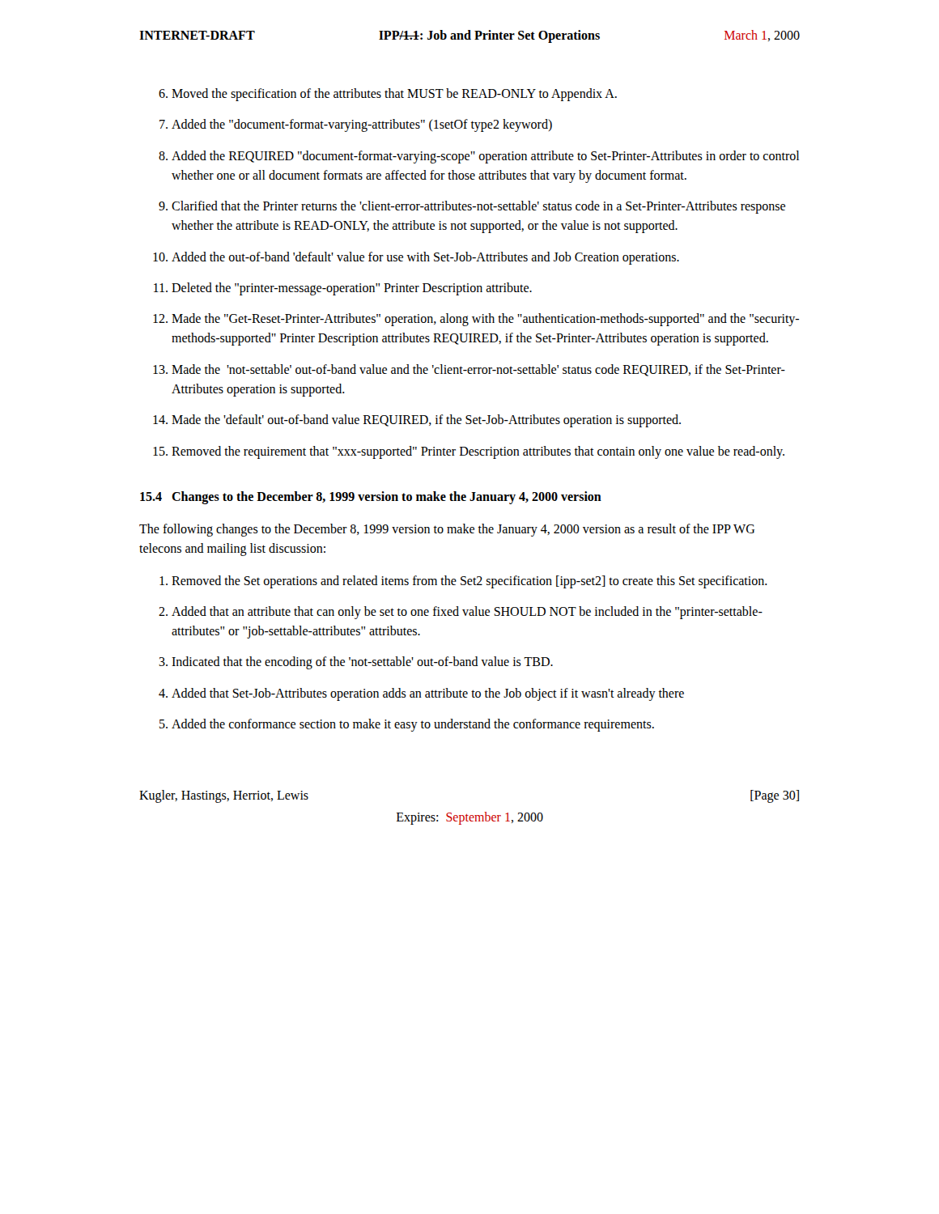INTERNET-DRAFT
IPP/1.1: Job and Printer Set Operations
March 1, 2000
Moved the specification of the attributes that MUST be READ-ONLY to Appendix A.
Added the "document-format-varying-attributes" (1setOf type2 keyword)
Added the REQUIRED "document-format-varying-scope" operation attribute to Set-Printer-Attributes in order to control whether one or all document formats are affected for those attributes that vary by document format.
Clarified that the Printer returns the 'client-error-attributes-not-settable' status code in a Set-Printer-Attributes response whether the attribute is READ-ONLY, the attribute is not supported, or the value is not supported.
Added the out-of-band 'default' value for use with Set-Job-Attributes and Job Creation operations.
Deleted the "printer-message-operation" Printer Description attribute.
Made the "Get-Reset-Printer-Attributes" operation, along with the "authentication-methods-supported" and the "security-methods-supported" Printer Description attributes REQUIRED, if the Set-Printer-Attributes operation is supported.
Made the 'not-settable' out-of-band value and the 'client-error-not-settable' status code REQUIRED, if the Set-Printer-Attributes operation is supported.
Made the 'default' out-of-band value REQUIRED, if the Set-Job-Attributes operation is supported.
Removed the requirement that "xxx-supported" Printer Description attributes that contain only one value be read-only.
15.4 Changes to the December 8, 1999 version to make the January 4, 2000 version
The following changes to the December 8, 1999 version to make the January 4, 2000 version as a result of the IPP WG telecons and mailing list discussion:
Removed the Set operations and related items from the Set2 specification [ipp-set2] to create this Set specification.
Added that an attribute that can only be set to one fixed value SHOULD NOT be included in the "printer-settable-attributes" or "job-settable-attributes" attributes.
Indicated that the encoding of the 'not-settable' out-of-band value is TBD.
Added that Set-Job-Attributes operation adds an attribute to the Job object if it wasn't already there
Added the conformance section to make it easy to understand the conformance requirements.
Kugler, Hastings, Herriot, Lewis
[Page 30]
Expires: September 1, 2000